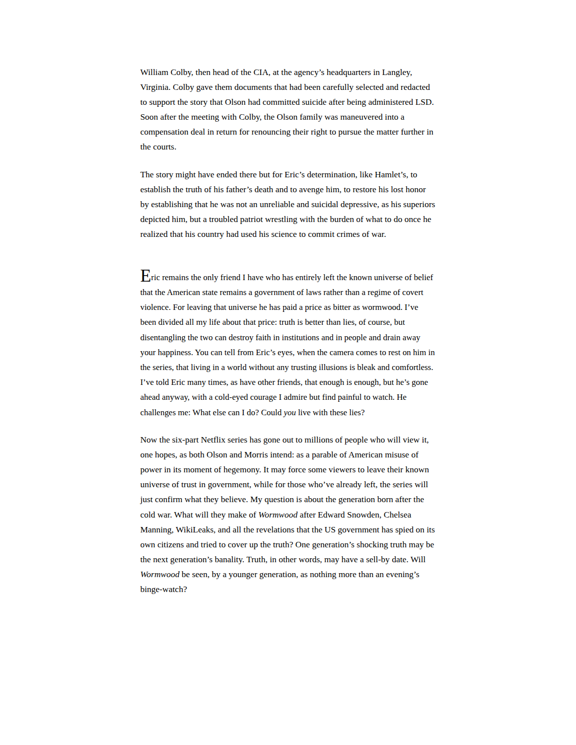William Colby, then head of the CIA, at the agency’s headquarters in Langley, Virginia. Colby gave them documents that had been carefully selected and redacted to support the story that Olson had committed suicide after being administered LSD. Soon after the meeting with Colby, the Olson family was maneuvered into a compensation deal in return for renouncing their right to pursue the matter further in the courts.
The story might have ended there but for Eric’s determination, like Hamlet’s, to establish the truth of his father’s death and to avenge him, to restore his lost honor by establishing that he was not an unreliable and suicidal depressive, as his superiors depicted him, but a troubled patriot wrestling with the burden of what to do once he realized that his country had used his science to commit crimes of war.
Eric remains the only friend I have who has entirely left the known universe of belief that the American state remains a government of laws rather than a regime of covert violence. For leaving that universe he has paid a price as bitter as wormwood. I’ve been divided all my life about that price: truth is better than lies, of course, but disentangling the two can destroy faith in institutions and in people and drain away your happiness. You can tell from Eric’s eyes, when the camera comes to rest on him in the series, that living in a world without any trusting illusions is bleak and comfortless. I’ve told Eric many times, as have other friends, that enough is enough, but he’s gone ahead anyway, with a cold-eyed courage I admire but find painful to watch. He challenges me: What else can I do? Could you live with these lies?
Now the six-part Netflix series has gone out to millions of people who will view it, one hopes, as both Olson and Morris intend: as a parable of American misuse of power in its moment of hegemony. It may force some viewers to leave their known universe of trust in government, while for those who’ve already left, the series will just confirm what they believe. My question is about the generation born after the cold war. What will they make of Wormwood after Edward Snowden, Chelsea Manning, WikiLeaks, and all the revelations that the US government has spied on its own citizens and tried to cover up the truth? One generation’s shocking truth may be the next generation’s banality. Truth, in other words, may have a sell-by date. Will Wormwood be seen, by a younger generation, as nothing more than an evening’s binge-watch?